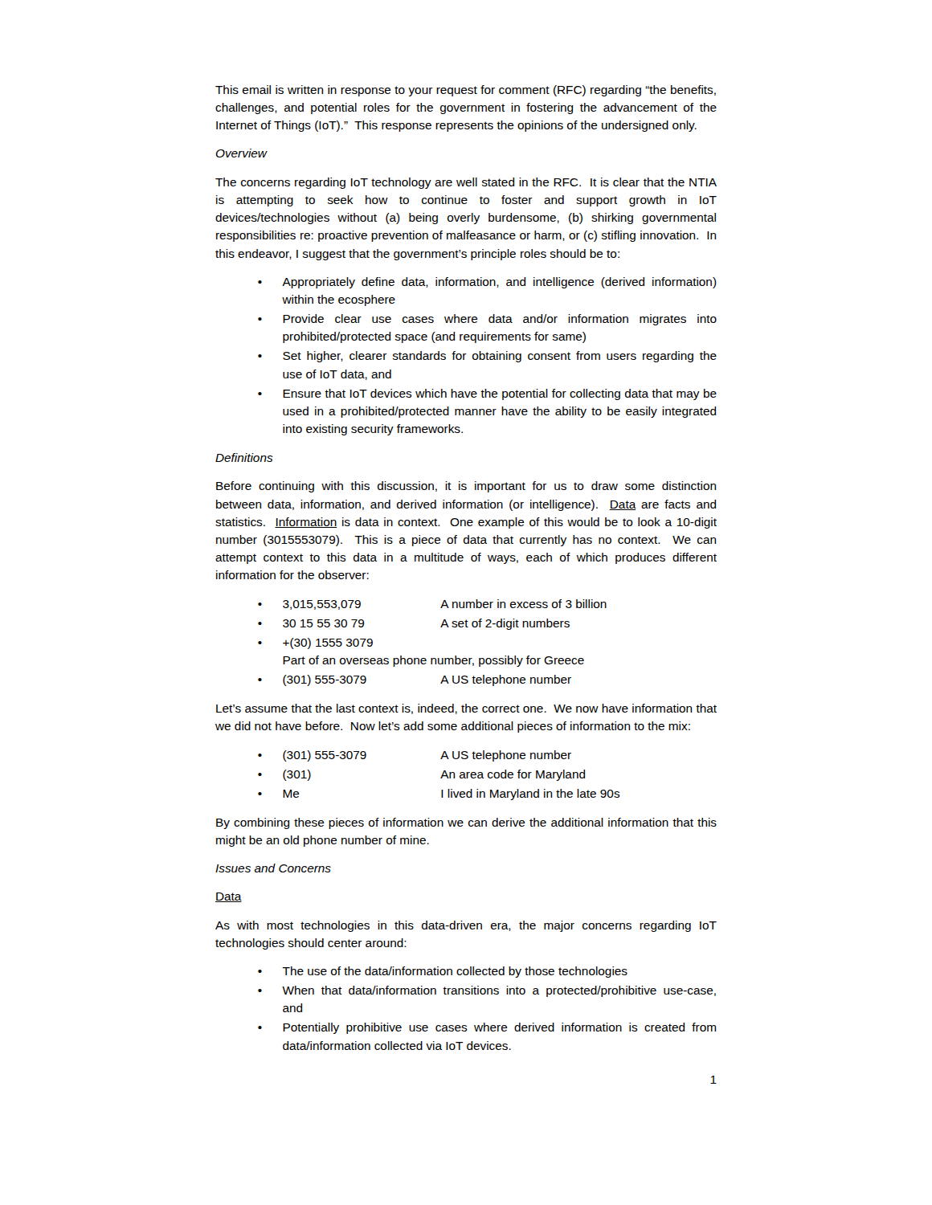This email is written in response to your request for comment (RFC) regarding “the benefits, challenges, and potential roles for the government in fostering the advancement of the Internet of Things (IoT).” This response represents the opinions of the undersigned only.
Overview
The concerns regarding IoT technology are well stated in the RFC. It is clear that the NTIA is attempting to seek how to continue to foster and support growth in IoT devices/technologies without (a) being overly burdensome, (b) shirking governmental responsibilities re: proactive prevention of malfeasance or harm, or (c) stifling innovation. In this endeavor, I suggest that the government’s principle roles should be to:
Appropriately define data, information, and intelligence (derived information) within the ecosphere
Provide clear use cases where data and/or information migrates into prohibited/protected space (and requirements for same)
Set higher, clearer standards for obtaining consent from users regarding the use of IoT data, and
Ensure that IoT devices which have the potential for collecting data that may be used in a prohibited/protected manner have the ability to be easily integrated into existing security frameworks.
Definitions
Before continuing with this discussion, it is important for us to draw some distinction between data, information, and derived information (or intelligence). Data are facts and statistics. Information is data in context. One example of this would be to look a 10-digit number (3015553079). This is a piece of data that currently has no context. We can attempt context to this data in a multitude of ways, each of which produces different information for the observer:
3,015,553,079 A number in excess of 3 billion
30 15 55 30 79 A set of 2-digit numbers
+(30) 1555 3079 Part of an overseas phone number, possibly for Greece
(301) 555-3079 A US telephone number
Let’s assume that the last context is, indeed, the correct one. We now have information that we did not have before. Now let’s add some additional pieces of information to the mix:
(301) 555-3079 A US telephone number
(301) An area code for Maryland
Me I lived in Maryland in the late 90s
By combining these pieces of information we can derive the additional information that this might be an old phone number of mine.
Issues and Concerns
Data
As with most technologies in this data-driven era, the major concerns regarding IoT technologies should center around:
The use of the data/information collected by those technologies
When that data/information transitions into a protected/prohibitive use-case, and
Potentially prohibitive use cases where derived information is created from data/information collected via IoT devices.
1